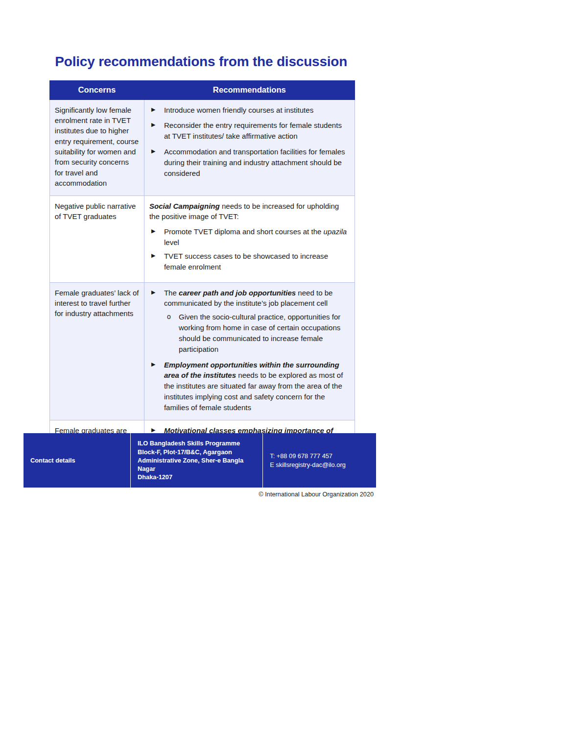Policy recommendations from the discussion
| Concerns | Recommendations |
| --- | --- |
| Significantly low female enrolment rate in TVET institutes due to higher entry requirement, course suitability for women and from security concerns for travel and accommodation | Introduce women friendly courses at institutes Reconsider the entry requirements for female students at TVET institutes/ take affirmative action Accommodation and transportation facilities for females during their training and industry attachment should be considered |
| Negative public narrative of TVET graduates | Social Campaigning needs to be increased for upholding the positive image of TVET: Promote TVET diploma and short courses at the upazila level TVET success cases to be showcased to increase female enrolment |
| Female graduates’ lack of interest to travel further for industry attachments | The career path and job opportunities need to be communicated by the institute’s job placement cell Given the socio-cultural practice, opportunities for working from home in case of certain occupations should be communicated to increase female participation Employment opportunities within the surrounding area of the institutes needs to be explored as most of the institutes are situated far away from the area of the institutes implying cost and safety concern for the families of female students |
| Female graduates are often demotivated to break the glass ceiling | Motivational classes emphasizing importance of financial independence along with regular courses |
Contact details
ILO Bangladesh Skills Programme
Block-F, Plot-17/B&C, Agargaon
Administrative Zone, Sher-e Bangla Nagar
Dhaka-1207
T: +88 09 678 777 457
E skillsregistry-dac@ilo.org
© International Labour Organization 2020